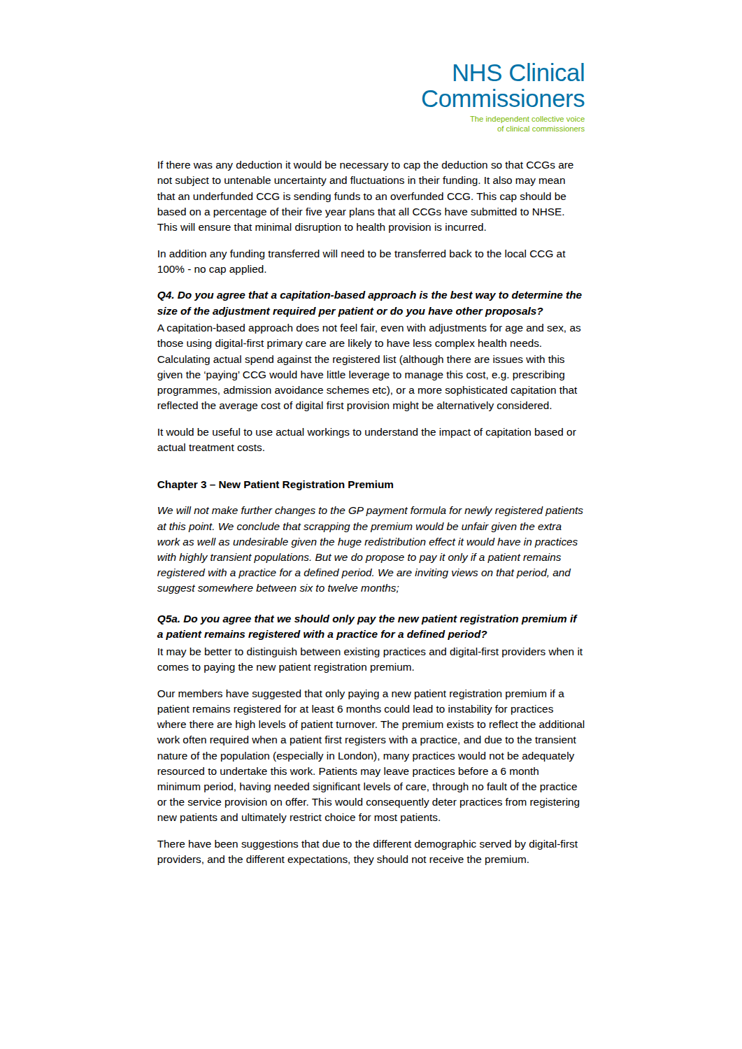NHS Clinical Commissioners The independent collective voice
of clinical commissioners
If there was any deduction it would be necessary to cap the deduction so that CCGs are not subject to untenable uncertainty and fluctuations in their funding. It also may mean that an underfunded CCG is sending funds to an overfunded CCG. This cap should be based on a percentage of their five year plans that all CCGs have submitted to NHSE. This will ensure that minimal disruption to health provision is incurred.
In addition any funding transferred will need to be transferred back to the local CCG at 100% - no cap applied.
Q4. Do you agree that a capitation-based approach is the best way to determine the size of the adjustment required per patient or do you have other proposals?
A capitation-based approach does not feel fair, even with adjustments for age and sex, as those using digital-first primary care are likely to have less complex health needs. Calculating actual spend against the registered list (although there are issues with this given the ‘paying’ CCG would have little leverage to manage this cost, e.g. prescribing programmes, admission avoidance schemes etc), or a more sophisticated capitation that reflected the average cost of digital first provision might be alternatively considered.
It would be useful to use actual workings to understand the impact of capitation based or actual treatment costs.
Chapter 3 – New Patient Registration Premium
We will not make further changes to the GP payment formula for newly registered patients at this point. We conclude that scrapping the premium would be unfair given the extra work as well as undesirable given the huge redistribution effect it would have in practices with highly transient populations. But we do propose to pay it only if a patient remains registered with a practice for a defined period. We are inviting views on that period, and suggest somewhere between six to twelve months;
Q5a. Do you agree that we should only pay the new patient registration premium if a patient remains registered with a practice for a defined period?
It may be better to distinguish between existing practices and digital-first providers when it comes to paying the new patient registration premium.
Our members have suggested that only paying a new patient registration premium if a patient remains registered for at least 6 months could lead to instability for practices where there are high levels of patient turnover. The premium exists to reflect the additional work often required when a patient first registers with a practice, and due to the transient nature of the population (especially in London), many practices would not be adequately resourced to undertake this work. Patients may leave practices before a 6 month minimum period, having needed significant levels of care, through no fault of the practice or the service provision on offer. This would consequently deter practices from registering new patients and ultimately restrict choice for most patients.
There have been suggestions that due to the different demographic served by digital-first providers, and the different expectations, they should not receive the premium.